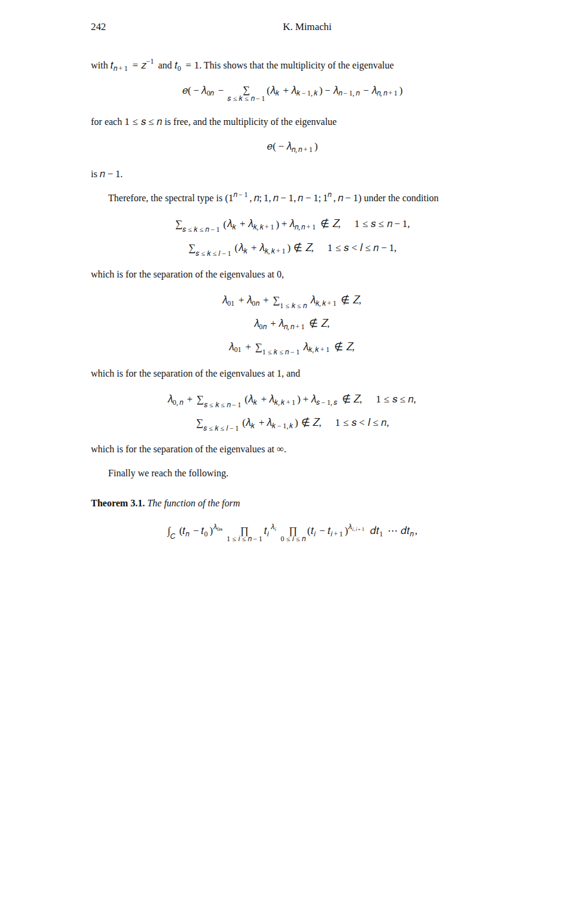242 K. Mimachi
with tn+1=z−1 and t0=1. This shows that the multiplicity of the eigenvalue
e(−λ0n − ∑ s≤k≤n−1 (λk+λk−1,k) −λn−1,n −λn,n+1)
for each 1≤s≤n is free, and the multiplicity of the eigenvalue
e(−λn,n+1)
is n−1.
Therefore, the spectral type is (1n−1,n;1,n−1,n−1;1n,n−1) under the condition
∑s≤k≤n−1 (λk+λk,k+1) +λn,n+1 ∉Z, 1≤s≤n−1,
∑s≤k≤l−1 (λk+λk,k+1) ∉Z, 1≤s<l≤n−1,
which is for the separation of the eigenvalues at 0,
λ01 + λ0n + ∑1≤k≤n λk,k+1 ∉Z,
λ0n + λn,n+1 ∉Z,
λ01 + ∑1≤k≤n−1 λk,k+1 ∉Z,
which is for the separation of the eigenvalues at 1, and
λ0,n + ∑s≤k≤n−1 (λk+λk,k+1) + λs−1,s ∉Z, 1≤s≤n,
∑s≤k≤l−1 (λk+λk−1,k) ∉Z, 1≤s<l≤n,
which is for the separation of the eigenvalues at ∞.
Finally we reach the following.
Theorem 3.1. The function of the form
∫C (tn−t0) λ0n ∏ 1≤i≤n−1 tiλi ∏ 0≤i≤n (ti−ti+1) λi,i+1 dt1 ⋯ dtn,